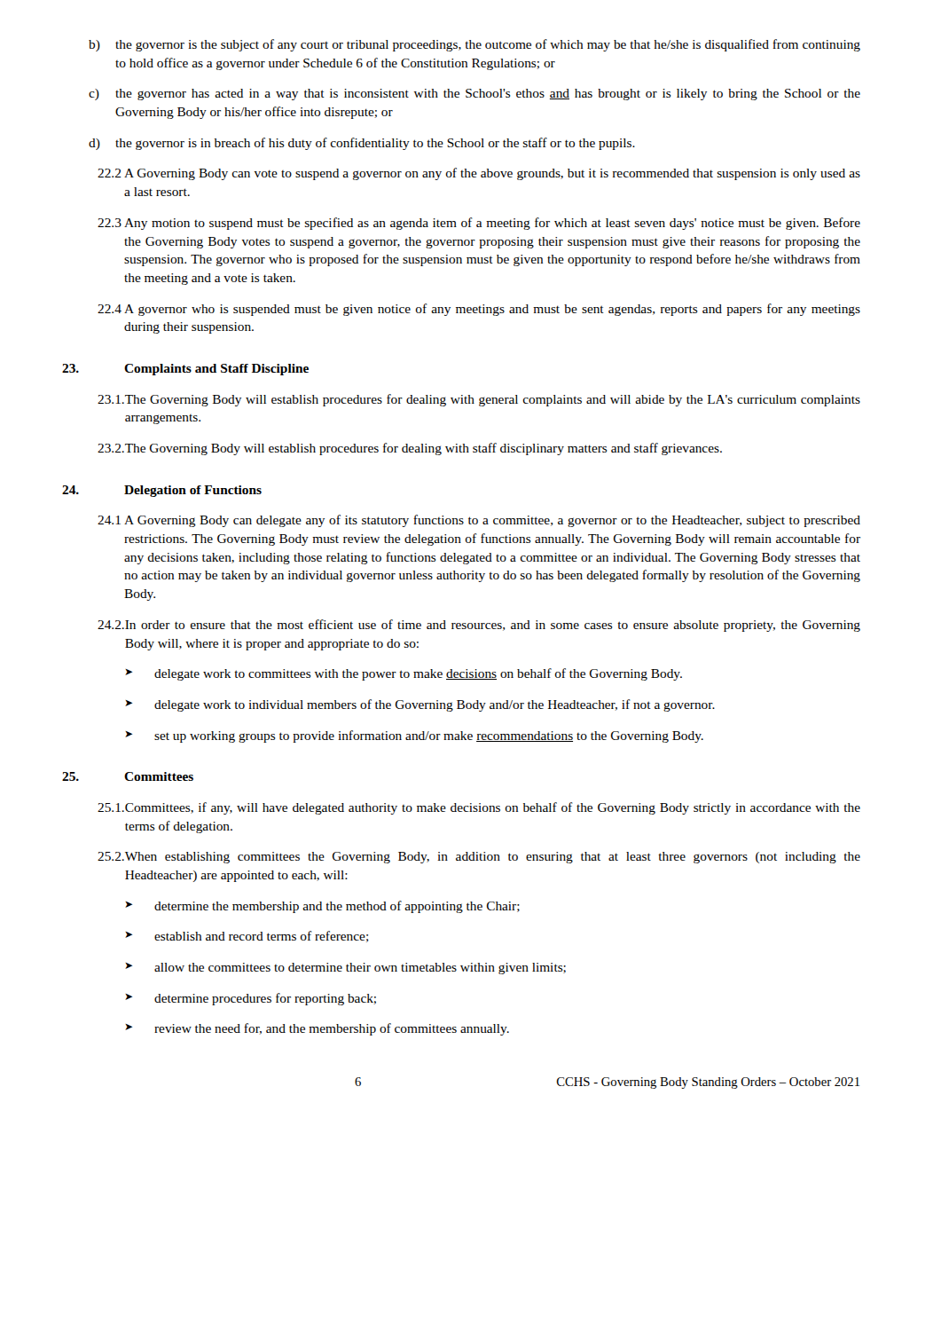b)
the governor is the subject of any court or tribunal proceedings, the outcome of which may be that he/she is disqualified from continuing to hold office as a governor under Schedule 6 of the Constitution Regulations; or
c)
the governor has acted in a way that is inconsistent with the School's ethos and has brought or is likely to bring the School or the Governing Body or his/her office into disrepute; or
d)
the governor is in breach of his duty of confidentiality to the School or the staff or to the pupils.
22.2
A Governing Body can vote to suspend a governor on any of the above grounds, but it is recommended that suspension is only used as a last resort.
22.3
Any motion to suspend must be specified as an agenda item of a meeting for which at least seven days' notice must be given. Before the Governing Body votes to suspend a governor, the governor proposing their suspension must give their reasons for proposing the suspension. The governor who is proposed for the suspension must be given the opportunity to respond before he/she withdraws from the meeting and a vote is taken.
22.4
A governor who is suspended must be given notice of any meetings and must be sent agendas, reports and papers for any meetings during their suspension.
23. Complaints and Staff Discipline
23.1.
The Governing Body will establish procedures for dealing with general complaints and will abide by the LA's curriculum complaints arrangements.
23.2.
The Governing Body will establish procedures for dealing with staff disciplinary matters and staff grievances.
24. Delegation of Functions
24.1
A Governing Body can delegate any of its statutory functions to a committee, a governor or to the Headteacher, subject to prescribed restrictions. The Governing Body must review the delegation of functions annually. The Governing Body will remain accountable for any decisions taken, including those relating to functions delegated to a committee or an individual. The Governing Body stresses that no action may be taken by an individual governor unless authority to do so has been delegated formally by resolution of the Governing Body.
24.2.
In order to ensure that the most efficient use of time and resources, and in some cases to ensure absolute propriety, the Governing Body will, where it is proper and appropriate to do so:
delegate work to committees with the power to make decisions on behalf of the Governing Body.
delegate work to individual members of the Governing Body and/or the Headteacher, if not a governor.
set up working groups to provide information and/or make recommendations to the Governing Body.
25. Committees
25.1.
Committees, if any, will have delegated authority to make decisions on behalf of the Governing Body strictly in accordance with the terms of delegation.
25.2.
When establishing committees the Governing Body, in addition to ensuring that at least three governors (not including the Headteacher) are appointed to each, will:
determine the membership and the method of appointing the Chair;
establish and record terms of reference;
allow the committees to determine their own timetables within given limits;
determine procedures for reporting back;
review the need for, and the membership of committees annually.
6
CCHS - Governing Body Standing Orders – October 2021